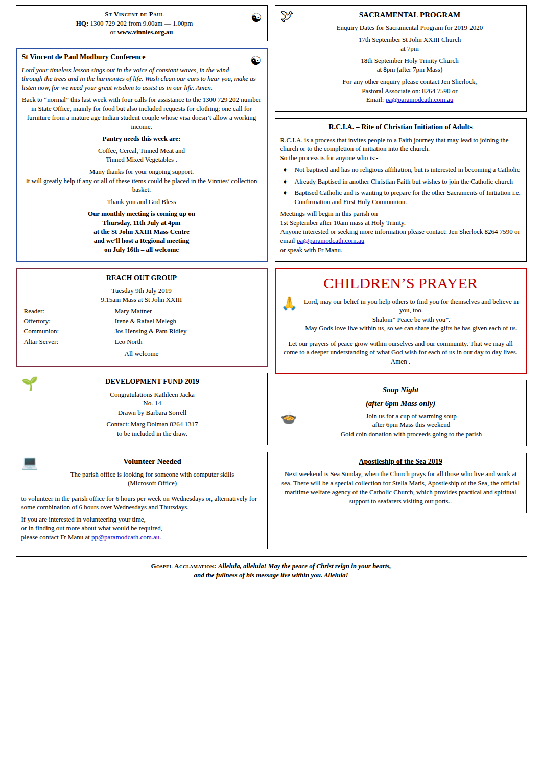☯
St Vincent de Paul
HQ: 1300 729 202 from 9.00am — 1.00pm
or www.vinnies.org.au
☯
St Vincent de Paul Modbury Conference
Lord your timeless lesson sings out in the voice of constant waves, in the wind through the trees and in the harmonies of life. Wash clean our ears to hear you, make us listen now, for we need your great wisdom to assist us in our life. Amen.
Back to “normal” this last week with four calls for assistance to the 1300 729 202 number
in State Office, mainly for food but also included requests for clothing; one call for furniture from a mature age Indian student couple whose visa doesn’t allow a working income.
Pantry needs this week are:
Coffee, Cereal, Tinned Meat and
Tinned Mixed Vegetables .
Many thanks for your ongoing support.
It will greatly help if any or all of these items could be placed in the Vinnies’ collection basket.
Thank you and God Bless
Our monthly meeting is coming up on
Thursday, 11th July at 4pm
at the St John XXIII Mass Centre
and we’ll host a Regional meeting
on July 16th – all welcome
REACH OUT GROUP
Tuesday 9th July 2019
9.15am Mass at St John XXIII
| Reader: | Mary Mattner |
| Offertory: | Irene & Rafael Melegh |
| Communion: | Jos Hensing & Pam Ridley |
| Altar Server: | Leo North |
All welcome
🌱
DEVELOPMENT FUND 2019
Congratulations Kathleen Jacka
No. 14
Drawn by Barbara Sorrell
Contact: Marg Dolman 8264 1317
to be included in the draw.
💻
Volunteer Needed
The parish office is looking for someone with computer skills
(Microsoft Office)
to volunteer in the parish office for 6 hours per week on Wednesdays or, alternatively for some combination of 6 hours over Wednesdays and Thursdays.
If you are interested in volunteering your time,
or in finding out more about what would be required,
please contact Fr Manu at pp@paramodcath.com.au.
🕊
SACRAMENTAL PROGRAM
Enquiry Dates for Sacramental Program for 2019-2020
17th September St John XXIII Church
at 7pm
18th September Holy Trinity Church
at 8pm (after 7pm Mass)
For any other enquiry please contact Jen Sherlock,
Pastoral Associate on: 8264 7590 or
Email: pa@paramodcath.com.au
R.C.I.A. – Rite of Christian Initiation of Adults
R.C.I.A. is a process that invites people to a Faith journey that may lead to joining the church or to the completion of initiation into the church.
So the process is for anyone who is:-
Not baptised and has no religious affiliation, but is interested in becoming a Catholic
Already Baptised in another Christian Faith but wishes to join the Catholic church
Baptised Catholic and is wanting to prepare for the other Sacraments of Initiation i.e. Confirmation and First Holy Communion.
Meetings will begin in this parish on
1st September after 10am mass at Holy Trinity.
Anyone interested or seeking more information please contact: Jen Sherlock 8264 7590 or
email pa@paramodcath.com.au
or speak with Fr Manu.
CHILDREN’S PRAYER
🙏
Lord, may our belief in you help others to find you for themselves and believe in you, too.
Shalom” Peace be with you”.
May Gods love live within us, so we can share the gifts he has given each of us.
Let our prayers of peace grow within ourselves and our community. That we may all come to a deeper understanding of what God wish for each of us in our day to day lives.
Amen .
Soup Night
(after 6pm Mass only)
🍲
Join us for a cup of warming soup
after 6pm Mass this weekend
Gold coin donation with proceeds going to the parish
Apostleship of the Sea 2019
Next weekend is Sea Sunday, when the Church prays for all those who live and work at sea. There will be a special collection for Stella Maris, Apostleship of the Sea, the official maritime welfare agency of the Catholic Church, which provides practical and spiritual support to seafarers visiting our ports..
Gospel Acclamation: Alleluia, alleluia! May the peace of Christ reign in your hearts,
and the fullness of his message live within you. Alleluia!